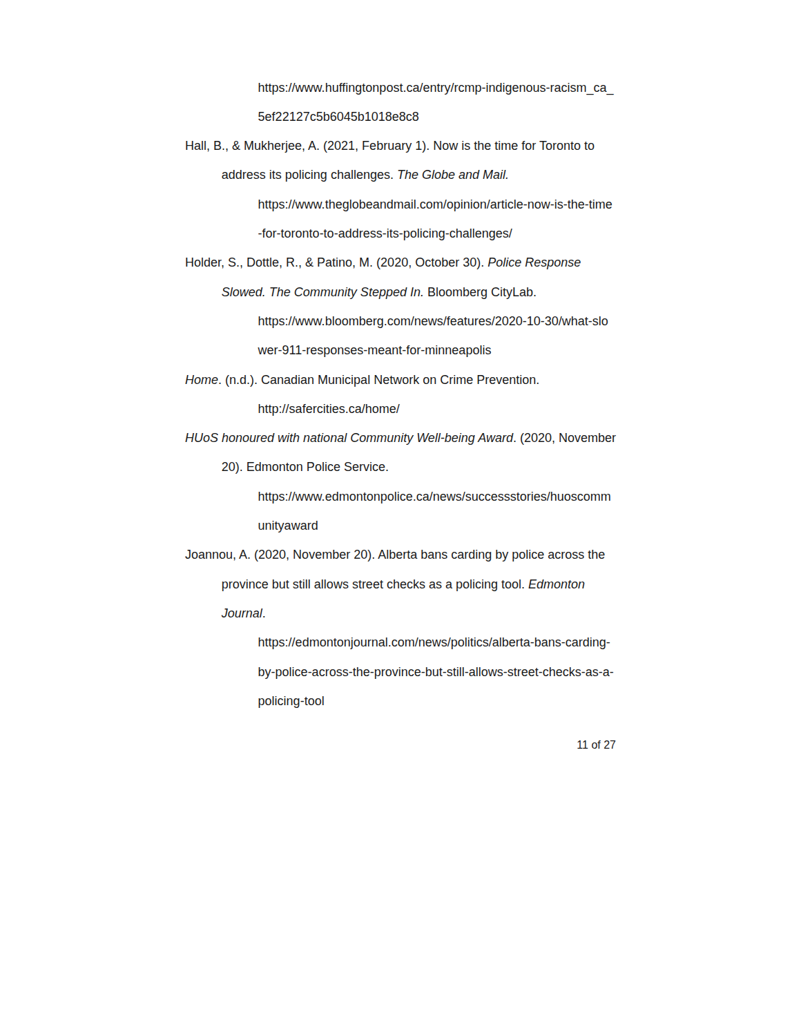https://www.huffingtonpost.ca/entry/rcmp-indigenous-racism_ca_5ef22127c5b6045b1018e8c8
Hall, B., & Mukherjee, A. (2021, February 1). Now is the time for Toronto to address its policing challenges. The Globe and Mail. https://www.theglobeandmail.com/opinion/article-now-is-the-time-for-toronto-to-address-its-policing-challenges/
Holder, S., Dottle, R., & Patino, M. (2020, October 30). Police Response Slowed. The Community Stepped In. Bloomberg CityLab. https://www.bloomberg.com/news/features/2020-10-30/what-slower-911-responses-meant-for-minneapolis
Home. (n.d.). Canadian Municipal Network on Crime Prevention. http://safercities.ca/home/
HUoS honoured with national Community Well-being Award. (2020, November 20). Edmonton Police Service. https://www.edmontonpolice.ca/news/successstories/huoscommunityaward
Joannou, A. (2020, November 20). Alberta bans carding by police across the province but still allows street checks as a policing tool. Edmonton Journal. https://edmontonjournal.com/news/politics/alberta-bans-carding-by-police-across-the-province-but-still-allows-street-checks-as-a-policing-tool
11 of 27